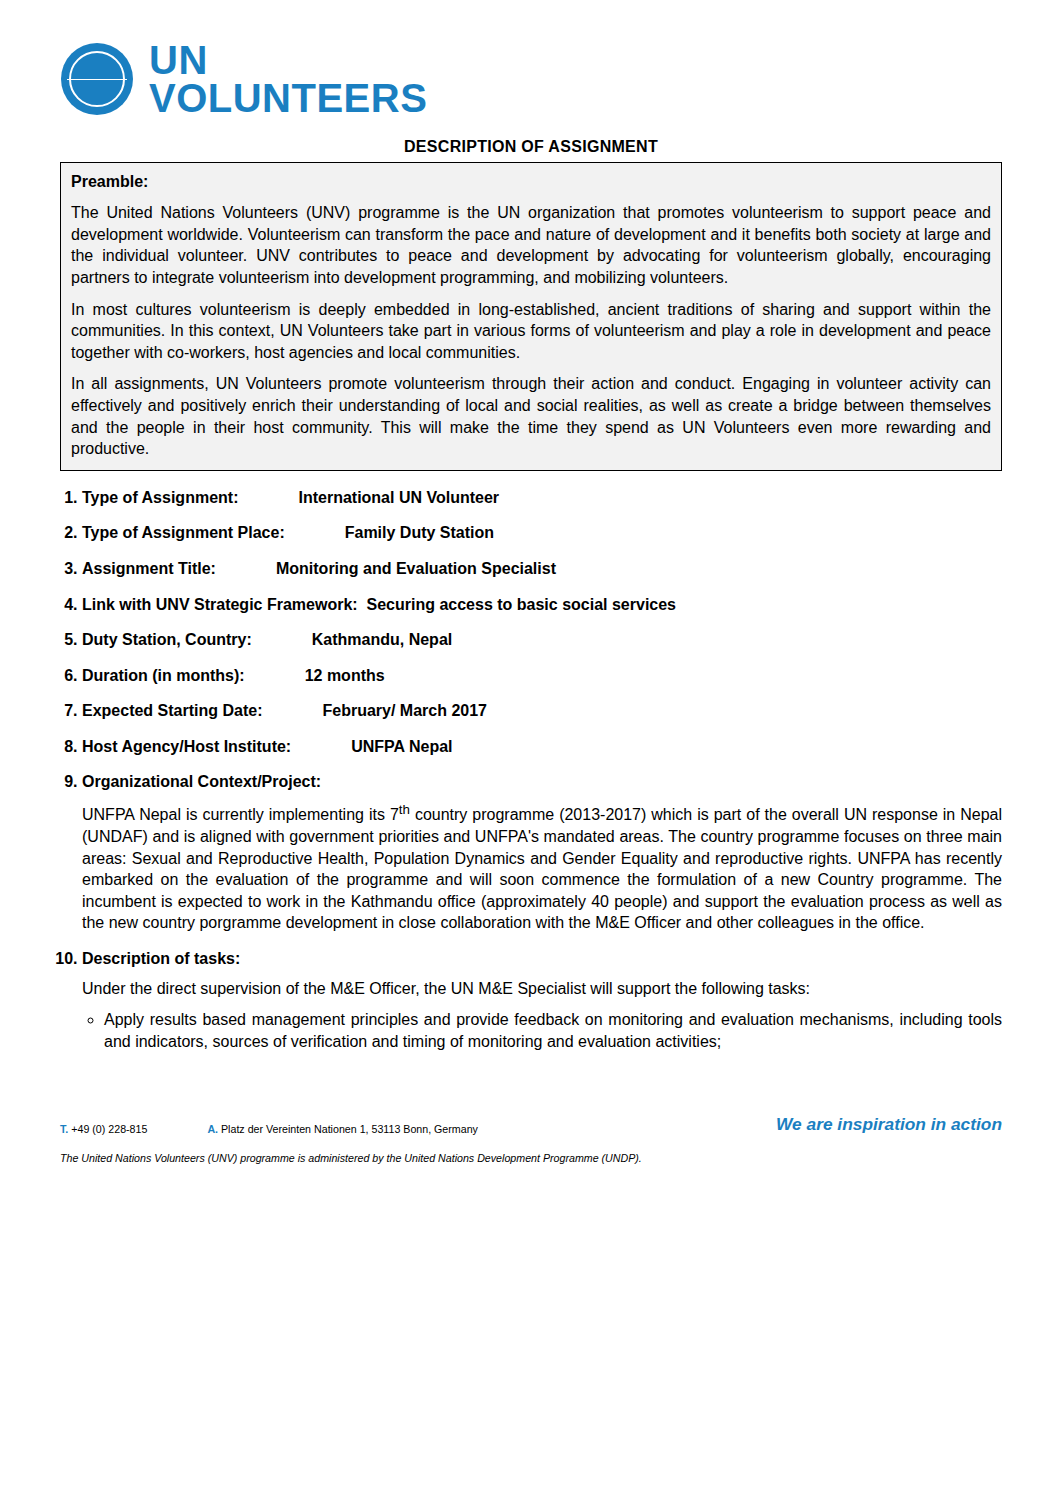| | UN VOLUNTEERS |
DESCRIPTION OF ASSIGNMENT
Preamble:
The United Nations Volunteers (UNV) programme is the UN organization that promotes volunteerism to support peace and development worldwide. Volunteerism can transform the pace and nature of development and it benefits both society at large and the individual volunteer. UNV contributes to peace and development by advocating for volunteerism globally, encouraging partners to integrate volunteerism into development programming, and mobilizing volunteers.
In most cultures volunteerism is deeply embedded in long-established, ancient traditions of sharing and support within the communities. In this context, UN Volunteers take part in various forms of volunteerism and play a role in development and peace together with co-workers, host agencies and local communities.
In all assignments, UN Volunteers promote volunteerism through their action and conduct. Engaging in volunteer activity can effectively and positively enrich their understanding of local and social realities, as well as create a bridge between themselves and the people in their host community. This will make the time they spend as UN Volunteers even more rewarding and productive.
Type of Assignment: International UN Volunteer
Type of Assignment Place: Family Duty Station
Assignment Title: Monitoring and Evaluation Specialist
Link with UNV Strategic Framework: Securing access to basic social services
Duty Station, Country: Kathmandu, Nepal
Duration (in months): 12 months
Expected Starting Date: February/ March 2017
Host Agency/Host Institute: UNFPA Nepal
Organizational Context/Project:
UNFPA Nepal is currently implementing its 7th country programme (2013-2017) which is part of the overall UN response in Nepal (UNDAF) and is aligned with government priorities and UNFPA's mandated areas. The country programme focuses on three main areas: Sexual and Reproductive Health, Population Dynamics and Gender Equality and reproductive rights. UNFPA has recently embarked on the evaluation of the programme and will soon commence the formulation of a new Country programme. The incumbent is expected to work in the Kathmandu office (approximately 40 people) and support the evaluation process as well as the new country porgramme development in close collaboration with the M&E Officer and other colleagues in the office.
Description of tasks:
Under the direct supervision of the M&E Officer, the UN M&E Specialist will support the following tasks:
Apply results based management principles and provide feedback on monitoring and evaluation mechanisms, including tools and indicators, sources of verification and timing of monitoring and evaluation activities;
T. +49 (0) 228-815 A. Platz der Vereinten Nationen 1, 53113 Bonn, Germany
We are inspiration in action
The United Nations Volunteers (UNV) programme is administered by the United Nations Development Programme (UNDP).